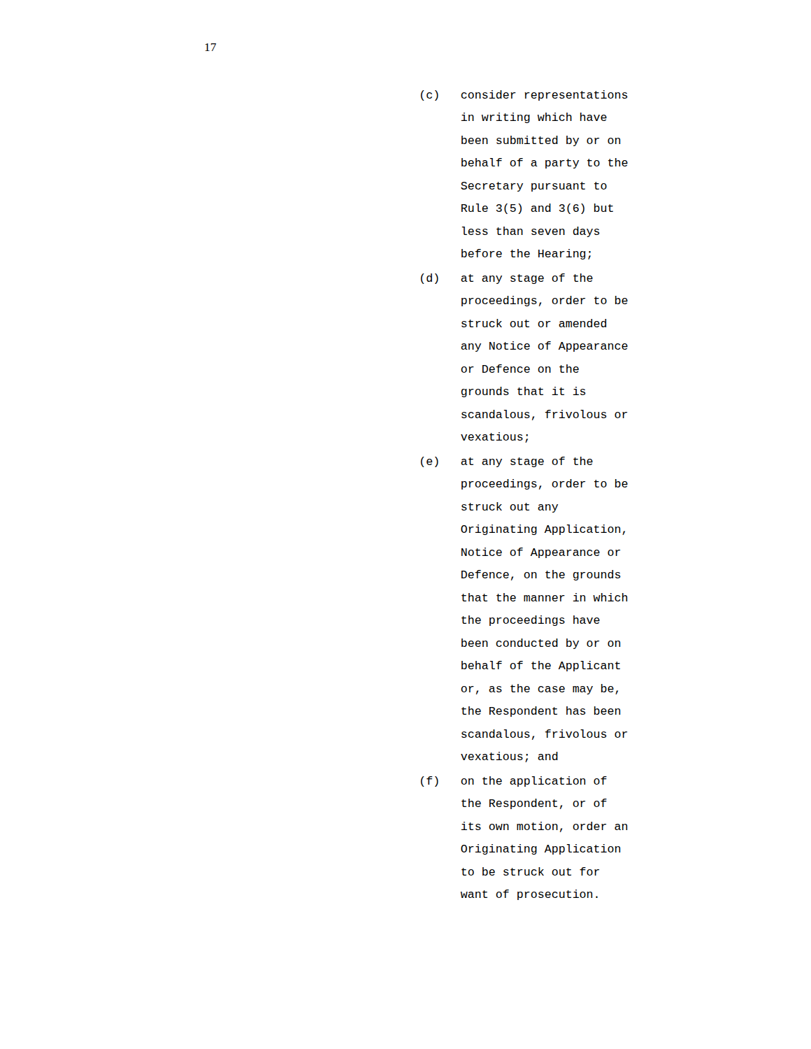17
(c)
consider representations in writing which have been submitted by or on behalf of a party to the Secretary pursuant to Rule 3(5) and 3(6) but less than seven days before the Hearing;
(d)
at any stage of the proceedings, order to be struck out or amended any Notice of Appearance or Defence on the grounds that it is scandalous, frivolous or vexatious;
(e)
at any stage of the proceedings, order to be struck out any Originating Application, Notice of Appearance or Defence, on the grounds that the manner in which the proceedings have been conducted by or on behalf of the Applicant or, as the case may be, the Respondent has been scandalous, frivolous or vexatious; and
(f)
on the application of the Respondent, or of its own motion, order an Originating Application to be struck out for want of prosecution.